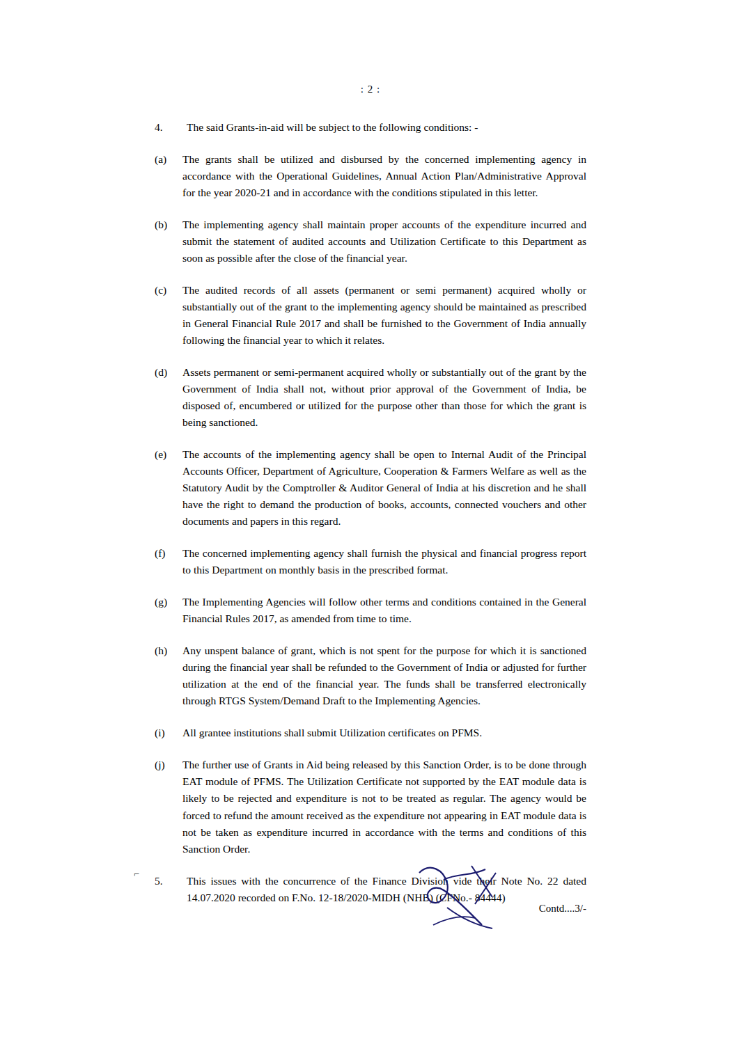: 2 :
4.
The said Grants-in-aid will be subject to the following conditions: -
(a)
The grants shall be utilized and disbursed by the concerned implementing agency in accordance with the Operational Guidelines, Annual Action Plan/Administrative Approval for the year 2020-21 and in accordance with the conditions stipulated in this letter.
(b)
The implementing agency shall maintain proper accounts of the expenditure incurred and submit the statement of audited accounts and Utilization Certificate to this Department as soon as possible after the close of the financial year.
(c)
The audited records of all assets (permanent or semi permanent) acquired wholly or substantially out of the grant to the implementing agency should be maintained as prescribed in General Financial Rule 2017 and shall be furnished to the Government of India annually following the financial year to which it relates.
(d)
Assets permanent or semi-permanent acquired wholly or substantially out of the grant by the Government of India shall not, without prior approval of the Government of India, be disposed of, encumbered or utilized for the purpose other than those for which the grant is being sanctioned.
(e)
The accounts of the implementing agency shall be open to Internal Audit of the Principal Accounts Officer, Department of Agriculture, Cooperation & Farmers Welfare as well as the Statutory Audit by the Comptroller & Auditor General of India at his discretion and he shall have the right to demand the production of books, accounts, connected vouchers and other documents and papers in this regard.
(f)
The concerned implementing agency shall furnish the physical and financial progress report to this Department on monthly basis in the prescribed format.
(g)
The Implementing Agencies will follow other terms and conditions contained in the General Financial Rules 2017, as amended from time to time.
(h)
Any unspent balance of grant, which is not spent for the purpose for which it is sanctioned during the financial year shall be refunded to the Government of India or adjusted for further utilization at the end of the financial year. The funds shall be transferred electronically through RTGS System/Demand Draft to the Implementing Agencies.
(i)
All grantee institutions shall submit Utilization certificates on PFMS.
(j)
The further use of Grants in Aid being released by this Sanction Order, is to be done through EAT module of PFMS. The Utilization Certificate not supported by the EAT module data is likely to be rejected and expenditure is not to be treated as regular. The agency would be forced to refund the amount received as the expenditure not appearing in EAT module data is not be taken as expenditure incurred in accordance with the terms and conditions of this Sanction Order.
5.
This issues with the concurrence of the Finance Division vide their Note No. 22 dated 14.07.2020 recorded on F.No. 12-18/2020-MIDH (NHB) (CFNo.- 84444)
⌐
Contd....3/-